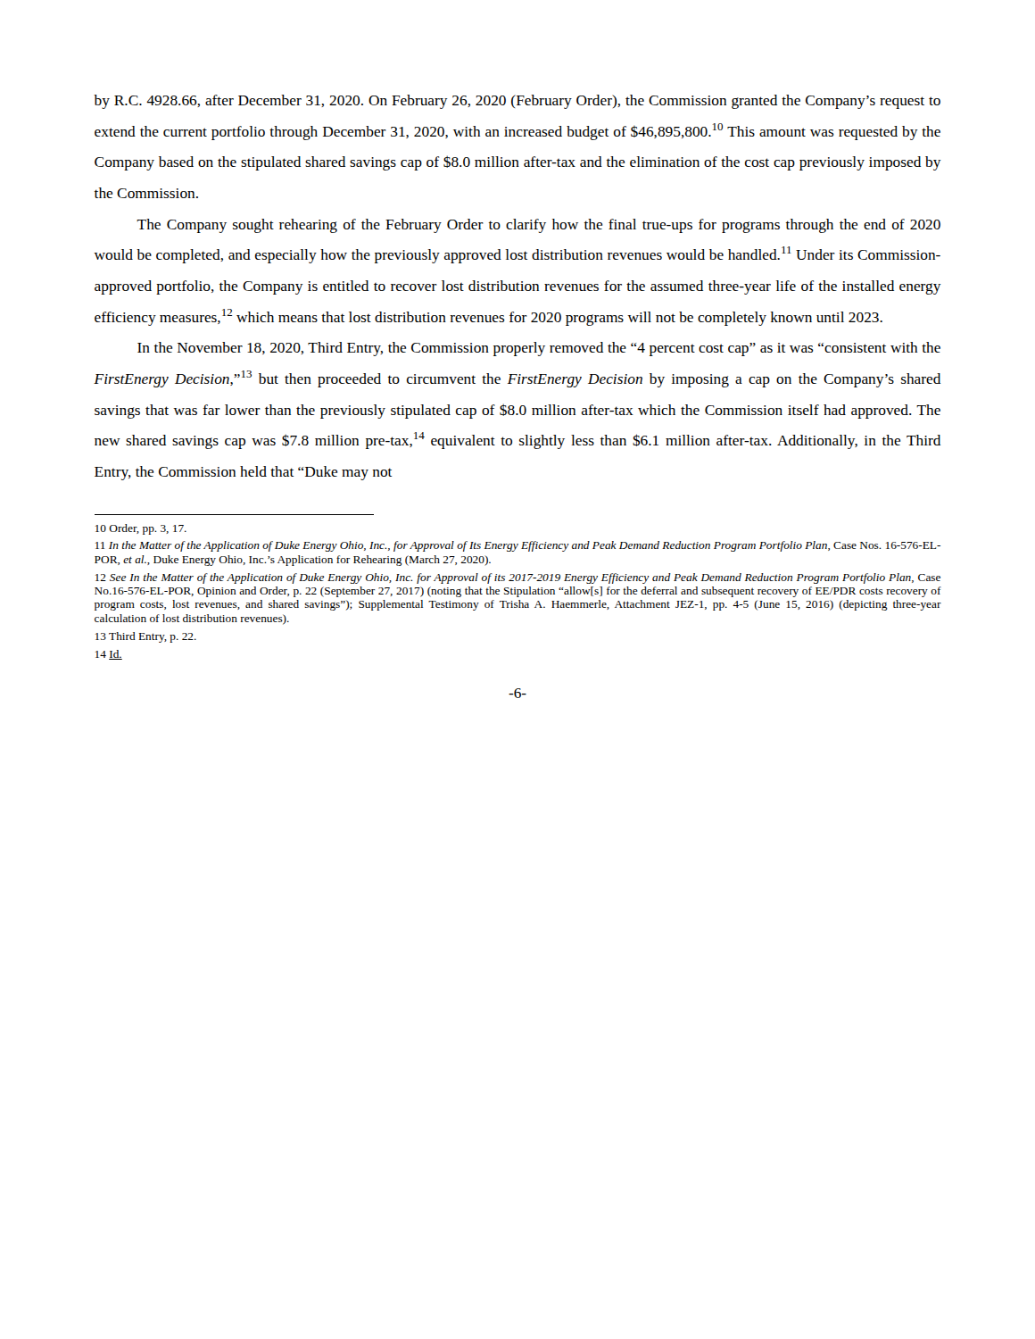by R.C. 4928.66, after December 31, 2020. On February 26, 2020 (February Order), the Commission granted the Company’s request to extend the current portfolio through December 31, 2020, with an increased budget of $46,895,800.10 This amount was requested by the Company based on the stipulated shared savings cap of $8.0 million after-tax and the elimination of the cost cap previously imposed by the Commission.
The Company sought rehearing of the February Order to clarify how the final true-ups for programs through the end of 2020 would be completed, and especially how the previously approved lost distribution revenues would be handled.11 Under its Commission-approved portfolio, the Company is entitled to recover lost distribution revenues for the assumed three-year life of the installed energy efficiency measures,12 which means that lost distribution revenues for 2020 programs will not be completely known until 2023.
In the November 18, 2020, Third Entry, the Commission properly removed the “4 percent cost cap” as it was “consistent with the FirstEnergy Decision,”13 but then proceeded to circumvent the FirstEnergy Decision by imposing a cap on the Company’s shared savings that was far lower than the previously stipulated cap of $8.0 million after-tax which the Commission itself had approved. The new shared savings cap was $7.8 million pre-tax,14 equivalent to slightly less than $6.1 million after-tax. Additionally, in the Third Entry, the Commission held that “Duke may not
10 Order, pp. 3, 17.
11 In the Matter of the Application of Duke Energy Ohio, Inc., for Approval of Its Energy Efficiency and Peak Demand Reduction Program Portfolio Plan, Case Nos. 16-576-EL-POR, et al., Duke Energy Ohio, Inc.’s Application for Rehearing (March 27, 2020).
12 See In the Matter of the Application of Duke Energy Ohio, Inc. for Approval of its 2017-2019 Energy Efficiency and Peak Demand Reduction Program Portfolio Plan, Case No.16-576-EL-POR, Opinion and Order, p. 22 (September 27, 2017) (noting that the Stipulation “allow[s] for the deferral and subsequent recovery of EE/PDR costs recovery of program costs, lost revenues, and shared savings”); Supplemental Testimony of Trisha A. Haemmerle, Attachment JEZ-1, pp. 4-5 (June 15, 2016) (depicting three-year calculation of lost distribution revenues).
13 Third Entry, p. 22.
14 Id.
-6-